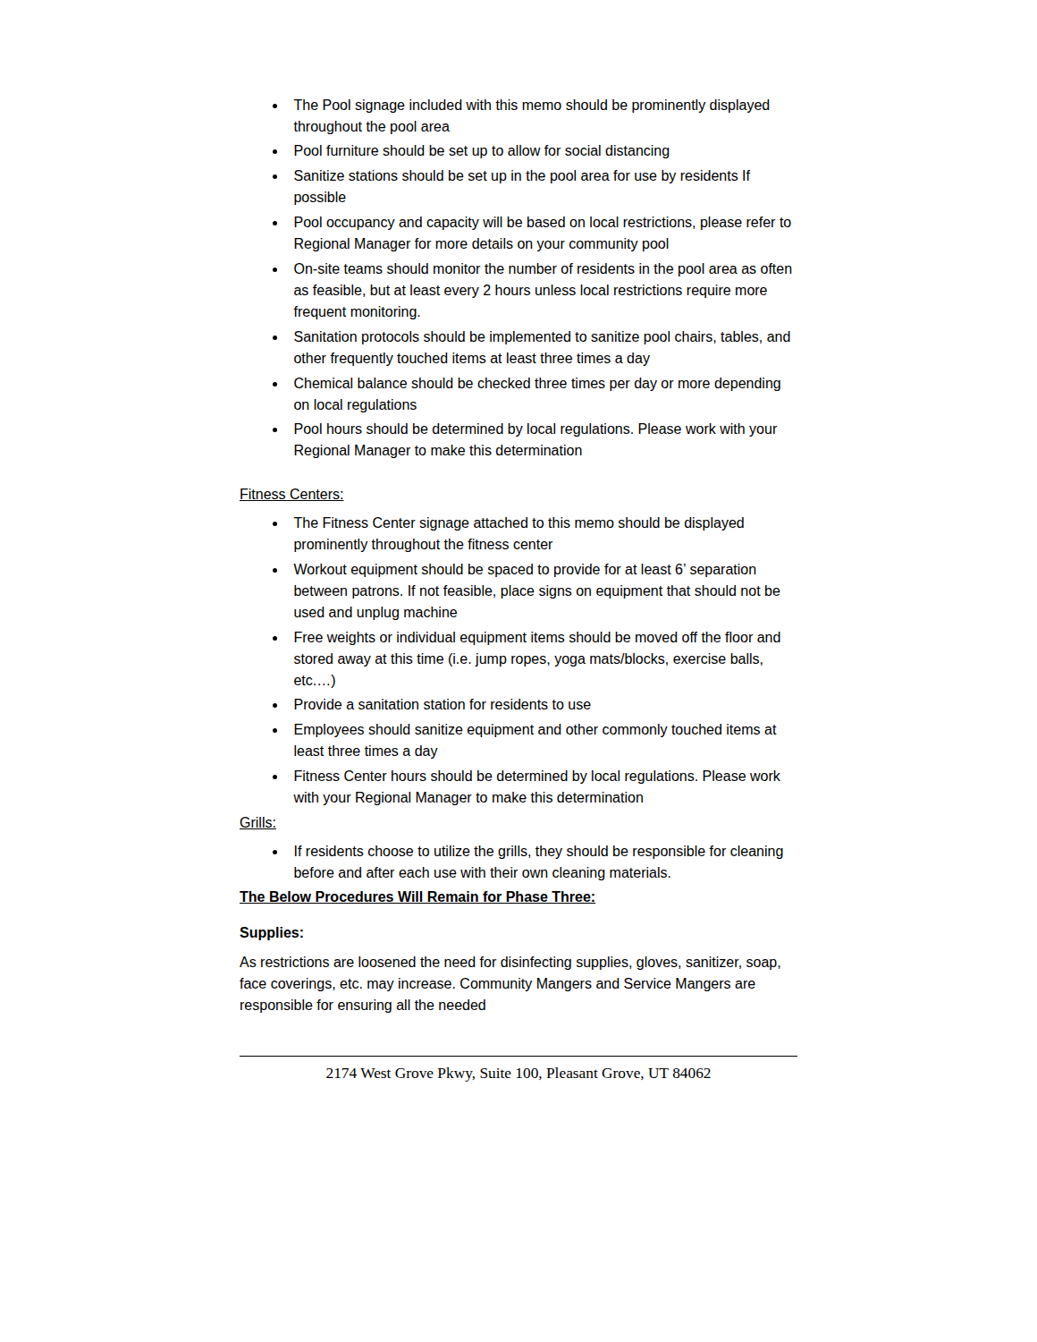The Pool signage included with this memo should be prominently displayed throughout the pool area
Pool furniture should be set up to allow for social distancing
Sanitize stations should be set up in the pool area for use by residents If possible
Pool occupancy and capacity will be based on local restrictions, please refer to Regional Manager for more details on your community pool
On-site teams should monitor the number of residents in the pool area as often as feasible, but at least every 2 hours unless local restrictions require more frequent monitoring.
Sanitation protocols should be implemented to sanitize pool chairs, tables, and other frequently touched items at least three times a day
Chemical balance should be checked three times per day or more depending on local regulations
Pool hours should be determined by local regulations. Please work with your Regional Manager to make this determination
Fitness Centers:
The Fitness Center signage attached to this memo should be displayed prominently throughout the fitness center
Workout equipment should be spaced to provide for at least 6’ separation between patrons. If not feasible, place signs on equipment that should not be used and unplug machine
Free weights or individual equipment items should be moved off the floor and stored away at this time (i.e. jump ropes, yoga mats/blocks, exercise balls, etc.…)
Provide a sanitation station for residents to use
Employees should sanitize equipment and other commonly touched items at least three times a day
Fitness Center hours should be determined by local regulations. Please work with your Regional Manager to make this determination
Grills:
If residents choose to utilize the grills, they should be responsible for cleaning before and after each use with their own cleaning materials.
The Below Procedures Will Remain for Phase Three:
Supplies:
As restrictions are loosened the need for disinfecting supplies, gloves, sanitizer, soap, face coverings, etc. may increase. Community Mangers and Service Mangers are responsible for ensuring all the needed
2174 West Grove Pkwy, Suite 100, Pleasant Grove, UT 84062